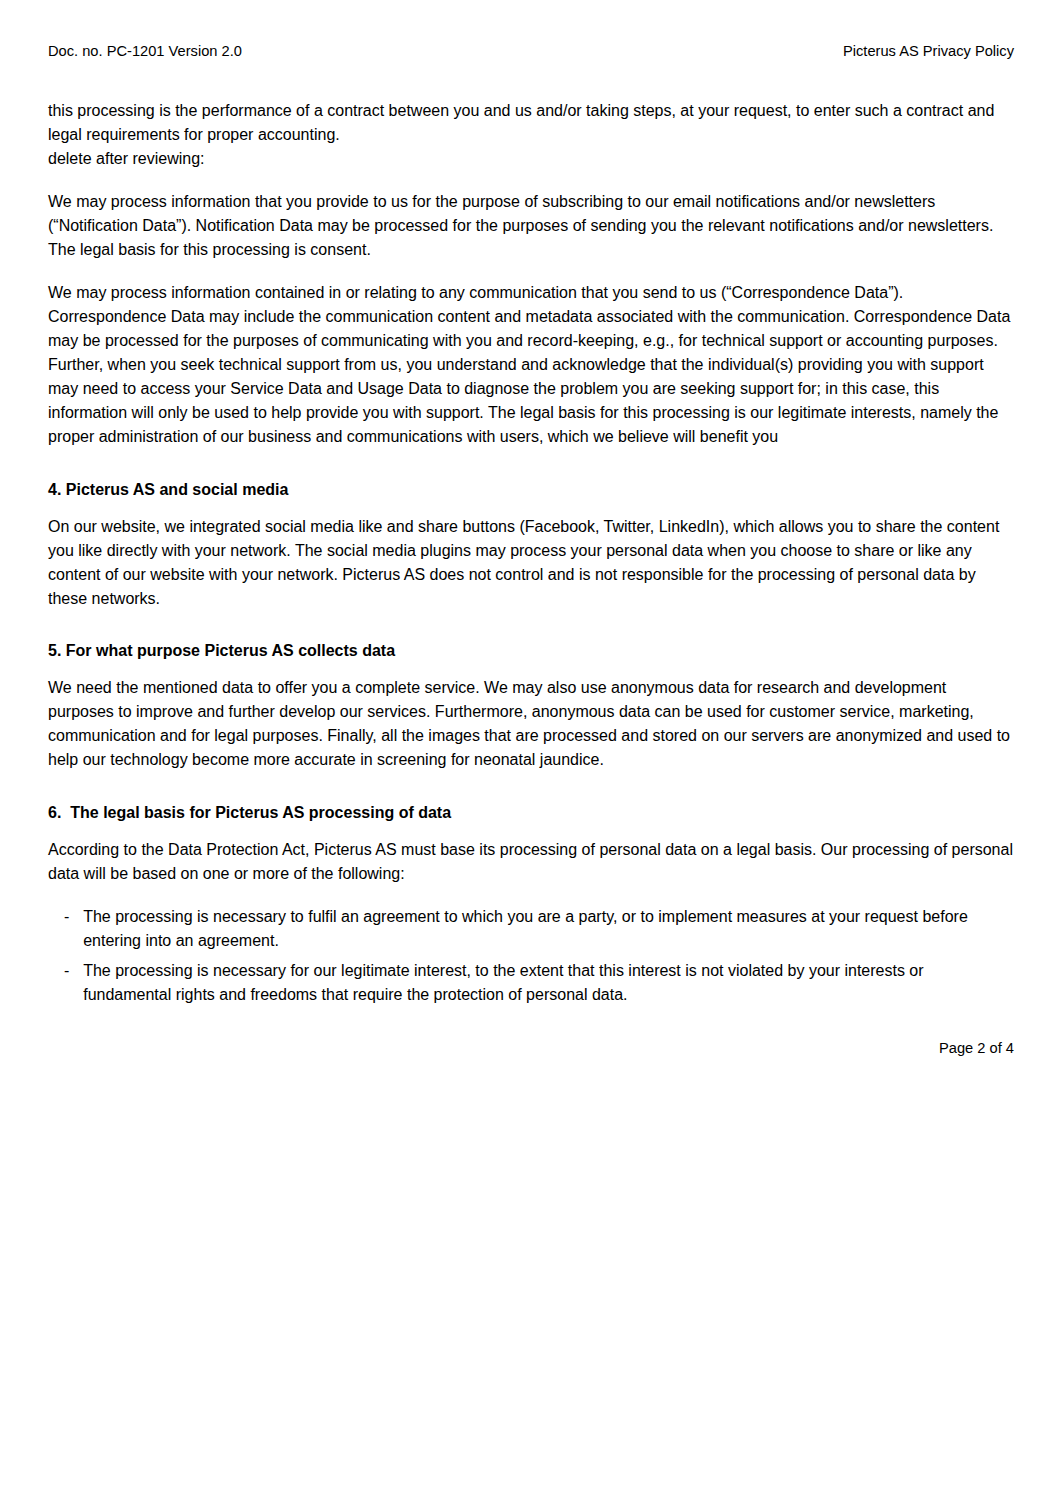Doc. no. PC-1201 Version 2.0 Picterus AS Privacy Policy
this processing is the performance of a contract between you and us and/or taking steps, at your request, to enter such a contract and legal requirements for proper accounting.
delete after reviewing:
We may process information that you provide to us for the purpose of subscribing to our email notifications and/or newsletters (“Notification Data”). Notification Data may be processed for the purposes of sending you the relevant notifications and/or newsletters. The legal basis for this processing is consent.
We may process information contained in or relating to any communication that you send to us (“Correspondence Data”). Correspondence Data may include the communication content and metadata associated with the communication. Correspondence Data may be processed for the purposes of communicating with you and record-keeping, e.g., for technical support or accounting purposes. Further, when you seek technical support from us, you understand and acknowledge that the individual(s) providing you with support may need to access your Service Data and Usage Data to diagnose the problem you are seeking support for; in this case, this information will only be used to help provide you with support. The legal basis for this processing is our legitimate interests, namely the proper administration of our business and communications with users, which we believe will benefit you
4. Picterus AS and social media
On our website, we integrated social media like and share buttons (Facebook, Twitter, LinkedIn), which allows you to share the content you like directly with your network. The social media plugins may process your personal data when you choose to share or like any content of our website with your network. Picterus AS does not control and is not responsible for the processing of personal data by these networks.
5. For what purpose Picterus AS collects data
We need the mentioned data to offer you a complete service. We may also use anonymous data for research and development purposes to improve and further develop our services. Furthermore, anonymous data can be used for customer service, marketing, communication and for legal purposes. Finally, all the images that are processed and stored on our servers are anonymized and used to help our technology become more accurate in screening for neonatal jaundice.
6. The legal basis for Picterus AS processing of data
According to the Data Protection Act, Picterus AS must base its processing of personal data on a legal basis. Our processing of personal data will be based on one or more of the following:
The processing is necessary to fulfil an agreement to which you are a party, or to implement measures at your request before entering into an agreement.
The processing is necessary for our legitimate interest, to the extent that this interest is not violated by your interests or fundamental rights and freedoms that require the protection of personal data.
Page 2 of 4